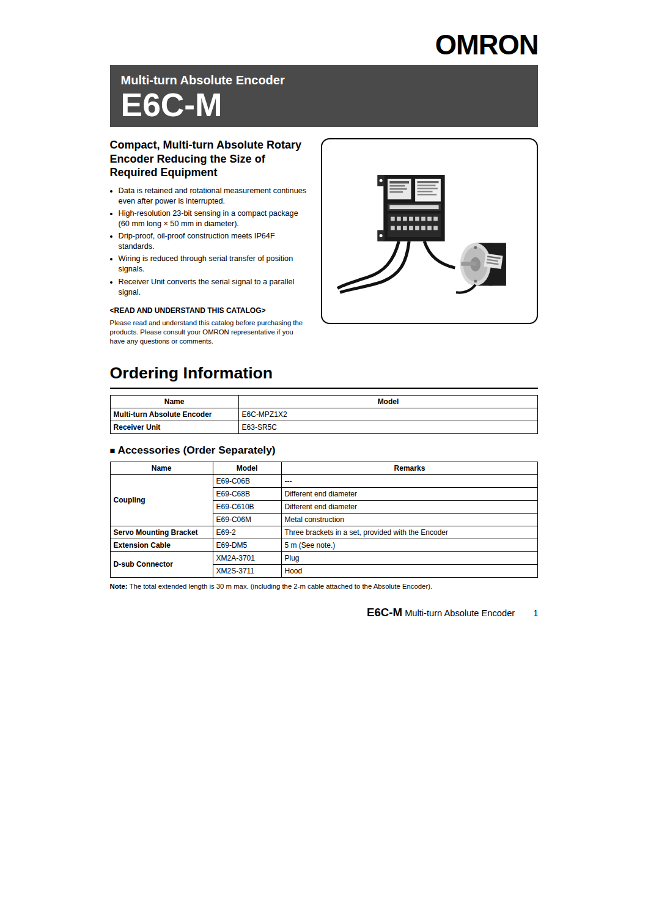OMRON
Multi-turn Absolute Encoder
E6C-M
Compact, Multi-turn Absolute Rotary Encoder Reducing the Size of Required Equipment
Data is retained and rotational measurement continues even after power is interrupted.
High-resolution 23-bit sensing in a compact package (60 mm long × 50 mm in diameter).
Drip-proof, oil-proof construction meets IP64F standards.
Wiring is reduced through serial transfer of position signals.
Receiver Unit converts the serial signal to a parallel signal.
<READ AND UNDERSTAND THIS CATALOG>
Please read and understand this catalog before purchasing the products. Please consult your OMRON representative if you have any questions or comments.
Ordering Information
| Name | Model |
| --- | --- |
| Multi-turn Absolute Encoder | E6C-MPZ1X2 |
| Receiver Unit | E63-SR5C |
■Accessories (Order Separately)
| Name | Model | Remarks |
| --- | --- | --- |
| Coupling | E69-C06B | --- |
| E69-C68B | Different end diameter |
| E69-C610B | Different end diameter |
| E69-C06M | Metal construction |
| Servo Mounting Bracket | E69-2 | Three brackets in a set, provided with the Encoder |
| Extension Cable | E69-DM5 | 5 m (See note.) |
| D-sub Connector | XM2A-3701 | Plug |
| XM2S-3711 | Hood |
Note: The total extended length is 30 m max. (including the 2-m cable attached to the Absolute Encoder).
E6C-M Multi-turn Absolute Encoder 1